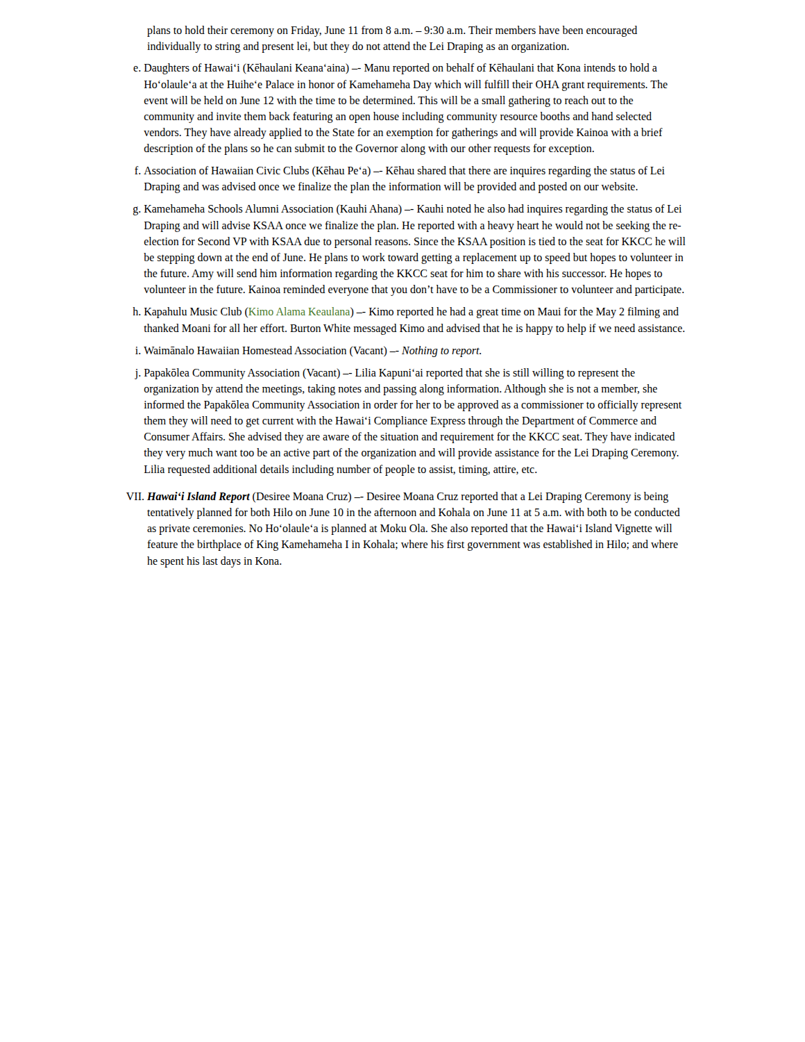plans to hold their ceremony on Friday, June 11 from 8 a.m. – 9:30 a.m. Their members have been encouraged individually to string and present lei, but they do not attend the Lei Draping as an organization.
Daughters of Hawaiʻi (Kēhaulani Keanaʻaina) –- Manu reported on behalf of Kēhaulani that Kona intends to hold a Hoʻolauleʻa at the Huiheʻe Palace in honor of Kamehameha Day which will fulfill their OHA grant requirements. The event will be held on June 12 with the time to be determined. This will be a small gathering to reach out to the community and invite them back featuring an open house including community resource booths and hand selected vendors. They have already applied to the State for an exemption for gatherings and will provide Kainoa with a brief description of the plans so he can submit to the Governor along with our other requests for exception.
Association of Hawaiian Civic Clubs (Kēhau Peʻa) –- Kēhau shared that there are inquires regarding the status of Lei Draping and was advised once we finalize the plan the information will be provided and posted on our website.
Kamehameha Schools Alumni Association (Kauhi Ahana) –- Kauhi noted he also had inquires regarding the status of Lei Draping and will advise KSAA once we finalize the plan. He reported with a heavy heart he would not be seeking the re-election for Second VP with KSAA due to personal reasons. Since the KSAA position is tied to the seat for KKCC he will be stepping down at the end of June. He plans to work toward getting a replacement up to speed but hopes to volunteer in the future. Amy will send him information regarding the KKCC seat for him to share with his successor. He hopes to volunteer in the future. Kainoa reminded everyone that you don’t have to be a Commissioner to volunteer and participate.
Kapahulu Music Club (Kimo Alama Keaulana) –- Kimo reported he had a great time on Maui for the May 2 filming and thanked Moani for all her effort. Burton White messaged Kimo and advised that he is happy to help if we need assistance.
Waimānalo Hawaiian Homestead Association (Vacant) –- Nothing to report.
Papakōlea Community Association (Vacant) –- Lilia Kapuniʻai reported that she is still willing to represent the organization by attend the meetings, taking notes and passing along information. Although she is not a member, she informed the Papakōlea Community Association in order for her to be approved as a commissioner to officially represent them they will need to get current with the Hawaiʻi Compliance Express through the Department of Commerce and Consumer Affairs. She advised they are aware of the situation and requirement for the KKCC seat. They have indicated they very much want too be an active part of the organization and will provide assistance for the Lei Draping Ceremony. Lilia requested additional details including number of people to assist, timing, attire, etc.
Hawaiʻi Island Report (Desiree Moana Cruz) –- Desiree Moana Cruz reported that a Lei Draping Ceremony is being tentatively planned for both Hilo on June 10 in the afternoon and Kohala on June 11 at 5 a.m. with both to be conducted as private ceremonies. No Hoʻolauleʻa is planned at Moku Ola. She also reported that the Hawaiʻi Island Vignette will feature the birthplace of King Kamehameha I in Kohala; where his first government was established in Hilo; and where he spent his last days in Kona.